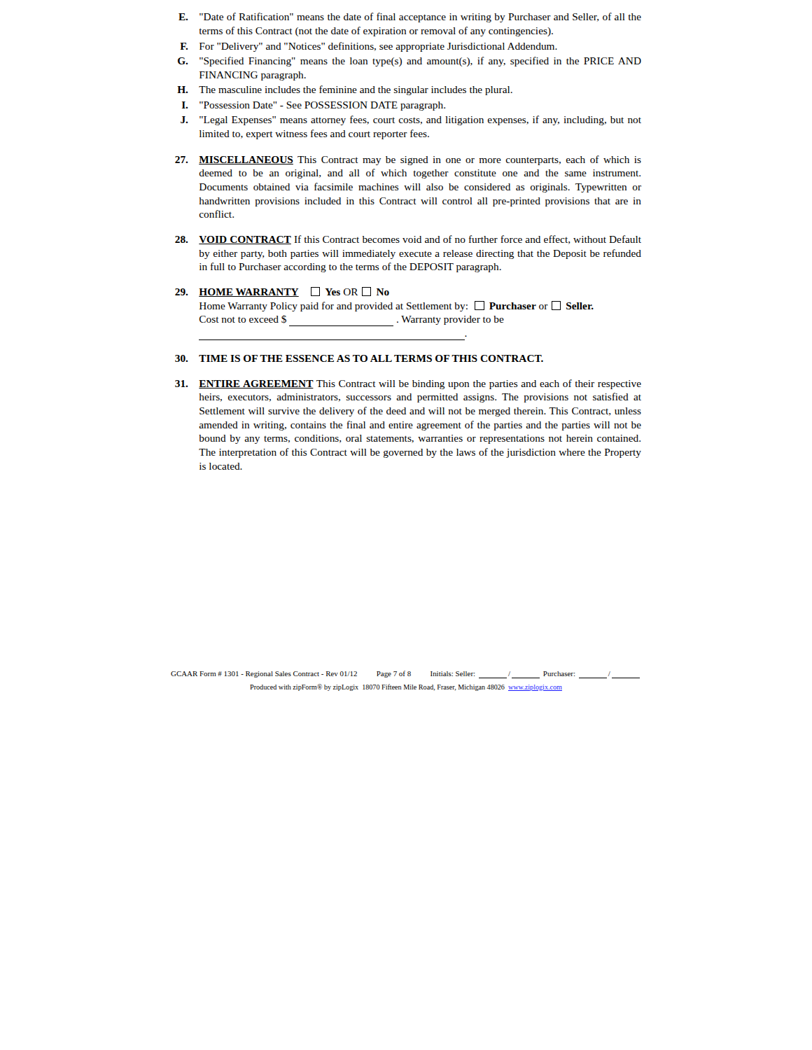E. "Date of Ratification" means the date of final acceptance in writing by Purchaser and Seller, of all the terms of this Contract (not the date of expiration or removal of any contingencies).
F. For "Delivery" and "Notices" definitions, see appropriate Jurisdictional Addendum.
G. "Specified Financing" means the loan type(s) and amount(s), if any, specified in the PRICE AND FINANCING paragraph.
H. The masculine includes the feminine and the singular includes the plural.
I. "Possession Date" - See POSSESSION DATE paragraph.
J. "Legal Expenses" means attorney fees, court costs, and litigation expenses, if any, including, but not limited to, expert witness fees and court reporter fees.
27. MISCELLANEOUS This Contract may be signed in one or more counterparts, each of which is deemed to be an original, and all of which together constitute one and the same instrument. Documents obtained via facsimile machines will also be considered as originals. Typewritten or handwritten provisions included in this Contract will control all pre-printed provisions that are in conflict.
28. VOID CONTRACT If this Contract becomes void and of no further force and effect, without Default by either party, both parties will immediately execute a release directing that the Deposit be refunded in full to Purchaser according to the terms of the DEPOSIT paragraph.
29. HOME WARRANTY Yes OR No
Home Warranty Policy paid for and provided at Settlement by: Purchaser or Seller.
Cost not to exceed $ . Warranty provider to be .
30. TIME IS OF THE ESSENCE AS TO ALL TERMS OF THIS CONTRACT.
31. ENTIRE AGREEMENT This Contract will be binding upon the parties and each of their respective heirs, executors, administrators, successors and permitted assigns. The provisions not satisfied at Settlement will survive the delivery of the deed and will not be merged therein. This Contract, unless amended in writing, contains the final and entire agreement of the parties and the parties will not be bound by any terms, conditions, oral statements, warranties or representations not herein contained. The interpretation of this Contract will be governed by the laws of the jurisdiction where the Property is located.
GCAAR Form # 1301 - Regional Sales Contract - Rev 01/12
Page 7 of 8
Initials: Seller: / Purchaser: /
Produced with zipForm® by zipLogix 18070 Fifteen Mile Road, Fraser, Michigan 48026 www.ziplogix.com